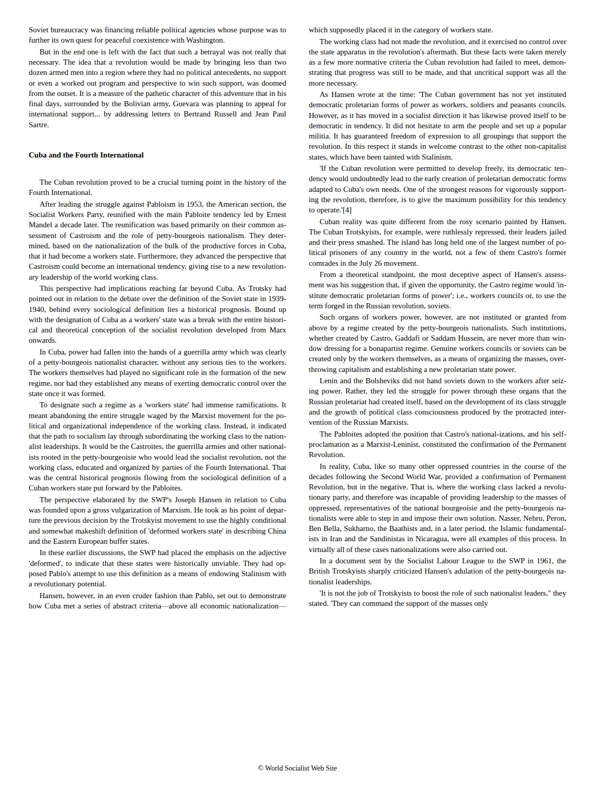Soviet bureaucracy was financing reliable political agencies whose purpose was to further its own quest for peaceful coexistence with Washington.
But in the end one is left with the fact that such a betrayal was not really that necessary. The idea that a revolution would be made by bringing less than two dozen armed men into a region where they had no political antecedents, no support or even a worked out program and perspective to win such support, was doomed from the outset. It is a measure of the pathetic character of this adventure that in his final days, surrounded by the Bolivian army, Guevara was planning to appeal for international support... by addressing letters to Bertrand Russell and Jean Paul Sartre.
Cuba and the Fourth International
The Cuban revolution proved to be a crucial turning point in the history of the Fourth International.
After leading the struggle against Pabloism in 1953, the American section, the Socialist Workers Party, reunified with the main Pabloite tendency led by Ernest Mandel a decade later. The reunification was based primarily on their common assessment of Castroism and the role of petty-bourgeois nationalism. They determined, based on the nationalization of the bulk of the productive forces in Cuba, that it had become a workers state. Furthermore, they advanced the perspective that Castroism could become an international tendency, giving rise to a new revolutionary leadership of the world working class.
This perspective had implications reaching far beyond Cuba. As Trotsky had pointed out in relation to the debate over the definition of the Soviet state in 1939-1940, behind every sociological definition lies a historical prognosis. Bound up with the designation of Cuba as a workers' state was a break with the entire historical and theoretical conception of the socialist revolution developed from Marx onwards.
In Cuba, power had fallen into the hands of a guerrilla army which was clearly of a petty-bourgeois nationalist character, without any serious ties to the workers. The workers themselves had played no significant role in the formation of the new regime, nor had they established any means of exerting democratic control over the state once it was formed.
To designate such a regime as a 'workers state' had immense ramifications. It meant abandoning the entire struggle waged by the Marxist movement for the political and organizational independence of the working class. Instead, it indicated that the path to socialism lay through subordinating the working class to the nationalist leaderships. It would be the Castroites, the guerrilla armies and other nationalists rooted in the petty-bourgeoisie who would lead the socialist revolution, not the working class, educated and organized by parties of the Fourth International. That was the central historical prognosis flowing from the sociological definition of a Cuban workers state put forward by the Pabloites.
The perspective elaborated by the SWP's Joseph Hansen in relation to Cuba was founded upon a gross vulgarization of Marxism. He took as his point of departure the previous decision by the Trotskyist movement to use the highly conditional and somewhat makeshift definition of 'deformed workers state' in describing China and the Eastern European buffer states.
In these earlier discussions, the SWP had placed the emphasis on the adjective 'deformed', to indicate that these states were historically unviable. They had opposed Pablo's attempt to use this definition as a means of endowing Stalinism with a revolutionary potential.
Hansen, however, in an even cruder fashion than Pablo, set out to demonstrate how Cuba met a series of abstract criteria—above all economic nationalization—which supposedly placed it in the category of workers state.
The working class had not made the revolution, and it exercised no control over the state apparatus in the revolution's aftermath. But these facts were taken merely as a few more normative criteria the Cuban revolution had failed to meet, demonstrating that progress was still to be made, and that uncritical support was all the more necessary.
As Hansen wrote at the time: 'The Cuban government has not yet instituted democratic proletarian forms of power as workers, soldiers and peasants councils. However, as it has moved in a socialist direction it has likewise proved itself to be democratic in tendency. It did not hesitate to arm the people and set up a popular militia. It has guaranteed freedom of expression to all groupings that support the revolution. In this respect it stands in welcome contrast to the other non-capitalist states, which have been tainted with Stalinism.
'If the Cuban revolution were permitted to develop freely, its democratic tendency would undoubtedly lead to the early creation of proletarian democratic forms adapted to Cuba's own needs. One of the strongest reasons for vigorously supporting the revolution, therefore, is to give the maximum possibility for this tendency to operate.'[4]
Cuban reality was quite different from the rosy scenario painted by Hansen. The Cuban Trotskyists, for example, were ruthlessly repressed, their leaders jailed and their press smashed. The island has long held one of the largest number of political prisoners of any country in the world, not a few of them Castro's former comrades in the July 26 movement.
From a theoretical standpoint, the most deceptive aspect of Hansen's assessment was his suggestion that, if given the opportunity, the Castro regime would 'institute democratic proletarian forms of power'; i.e., workers councils or, to use the term forged in the Russian revolution, soviets.
Such organs of workers power, however, are not instituted or granted from above by a regime created by the petty-bourgeois nationalists. Such institutions, whether created by Castro, Gaddafi or Saddam Hussein, are never more than window dressing for a bonapartist regime. Genuine workers councils or soviets can be created only by the workers themselves, as a means of organizing the masses, overthrowing capitalism and establishing a new proletarian state power.
Lenin and the Bolsheviks did not hand soviets down to the workers after seizing power. Rather, they led the struggle for power through these organs that the Russian proletariat had created itself, based on the development of its class struggle and the growth of political class consciousness produced by the protracted intervention of the Russian Marxists.
The Pabloites adopted the position that Castro's national-izations, and his self-proclamation as a Marxist-Leninist, constituted the confirmation of the Permanent Revolution.
In reality, Cuba, like so many other oppressed countries in the course of the decades following the Second World War, provided a confirmation of Permanent Revolution, but in the negative. That is, where the working class lacked a revolutionary party, and therefore was incapable of providing leadership to the masses of oppressed, representatives of the national bourgeoisie and the petty-bourgeois nationalists were able to step in and impose their own solution. Nasser, Nehru, Peron, Ben Bella, Sukharno, the Baathists and, in a later period, the Islamic fundamentalists in Iran and the Sandinistas in Nicaragua, were all examples of this process. In virtually all of these cases nationalizations were also carried out.
In a document sent by the Socialist Labour League to the SWP in 1961, the British Trotskyists sharply criticized Hansen's adulation of the petty-bourgeois nationalist leaderships.
'It is not the job of Trotskyists to boost the role of such nationalist leaders," they stated. 'They can command the support of the masses only
© World Socialist Web Site